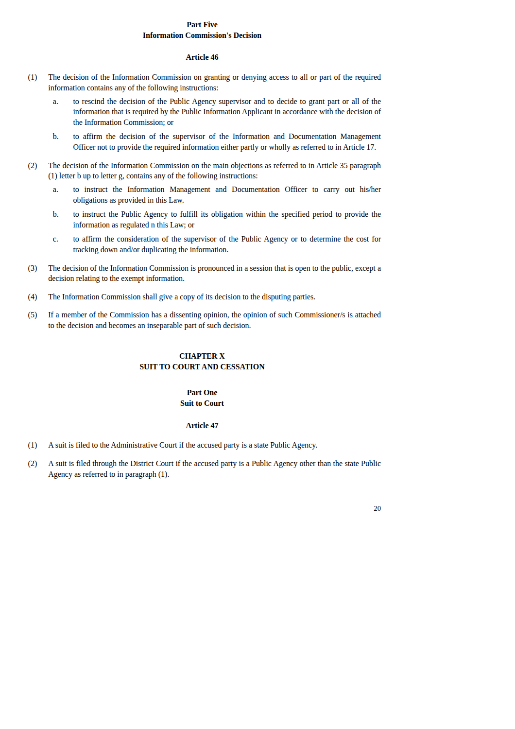Part Five Information Commission's Decision
Article 46
(1) The decision of the Information Commission on granting or denying access to all or part of the required information contains any of the following instructions:
a. to rescind the decision of the Public Agency supervisor and to decide to grant part or all of the information that is required by the Public Information Applicant in accordance with the decision of the Information Commission; or
b. to affirm the decision of the supervisor of the Information and Documentation Management Officer not to provide the required information either partly or wholly as referred to in Article 17.
(2) The decision of the Information Commission on the main objections as referred to in Article 35 paragraph (1) letter b up to letter g, contains any of the following instructions:
a. to instruct the Information Management and Documentation Officer to carry out his/her obligations as provided in this Law.
b. to instruct the Public Agency to fulfill its obligation within the specified period to provide the information as regulated n this Law; or
c. to affirm the consideration of the supervisor of the Public Agency or to determine the cost for tracking down and/or duplicating the information.
(3) The decision of the Information Commission is pronounced in a session that is open to the public, except a decision relating to the exempt information.
(4) The Information Commission shall give a copy of its decision to the disputing parties.
(5) If a member of the Commission has a dissenting opinion, the opinion of such Commissioner/s is attached to the decision and becomes an inseparable part of such decision.
CHAPTER X SUIT TO COURT AND CESSATION
Part One Suit to Court
Article 47
(1) A suit is filed to the Administrative Court if the accused party is a state Public Agency.
(2) A suit is filed through the District Court if the accused party is a Public Agency other than the state Public Agency as referred to in paragraph (1).
20